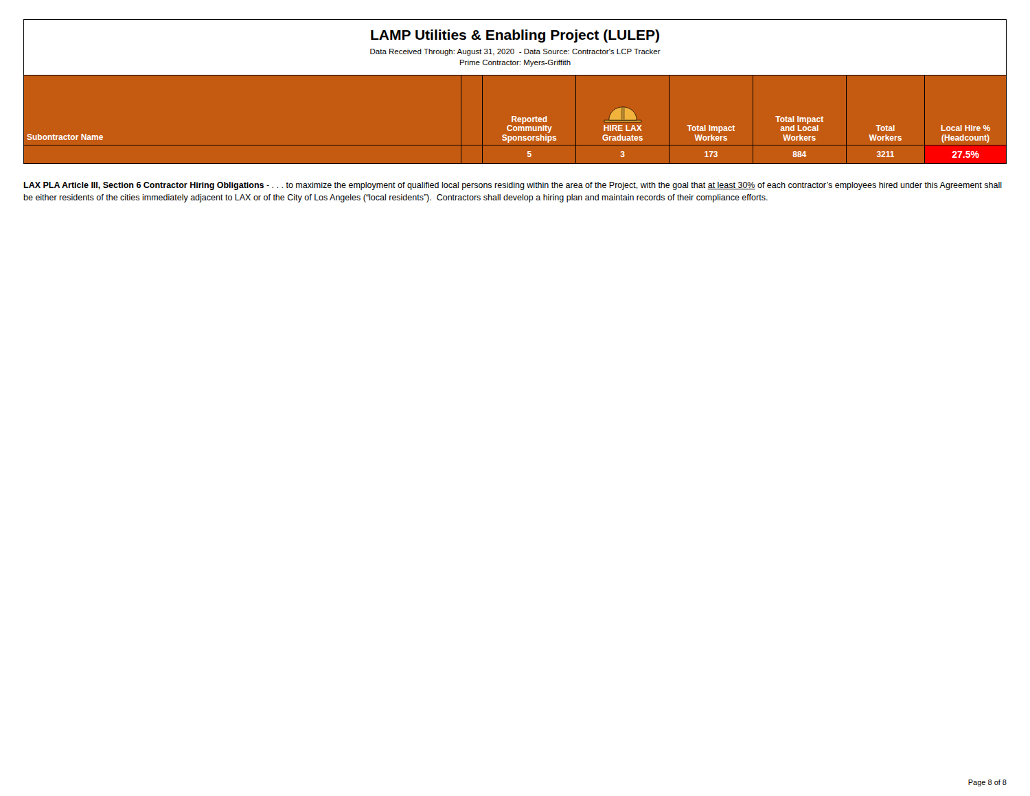LAMP Utilities & Enabling Project (LULEP)
Data Received Through: August 31, 2020 - Data Source: Contractor's LCP Tracker
Prime Contractor: Myers-Griffith
| Subontractor Name | | Reported Community Sponsorships | HIRE LAX Graduates | Total Impact Workers | Total Impact and Local Workers | Total Workers | Local Hire % (Headcount) |
| --- | --- | --- | --- | --- | --- | --- | --- |
| | | 5 | 3 | 173 | 884 | 3211 | 27.5% |
LAX PLA Article III, Section 6 Contractor Hiring Obligations - . . . to maximize the employment of qualified local persons residing within the area of the Project, with the goal that at least 30% of each contractor’s employees hired under this Agreement shall be either residents of the cities immediately adjacent to LAX or of the City of Los Angeles (“local residents”). Contractors shall develop a hiring plan and maintain records of their compliance efforts.
Page 8 of 8